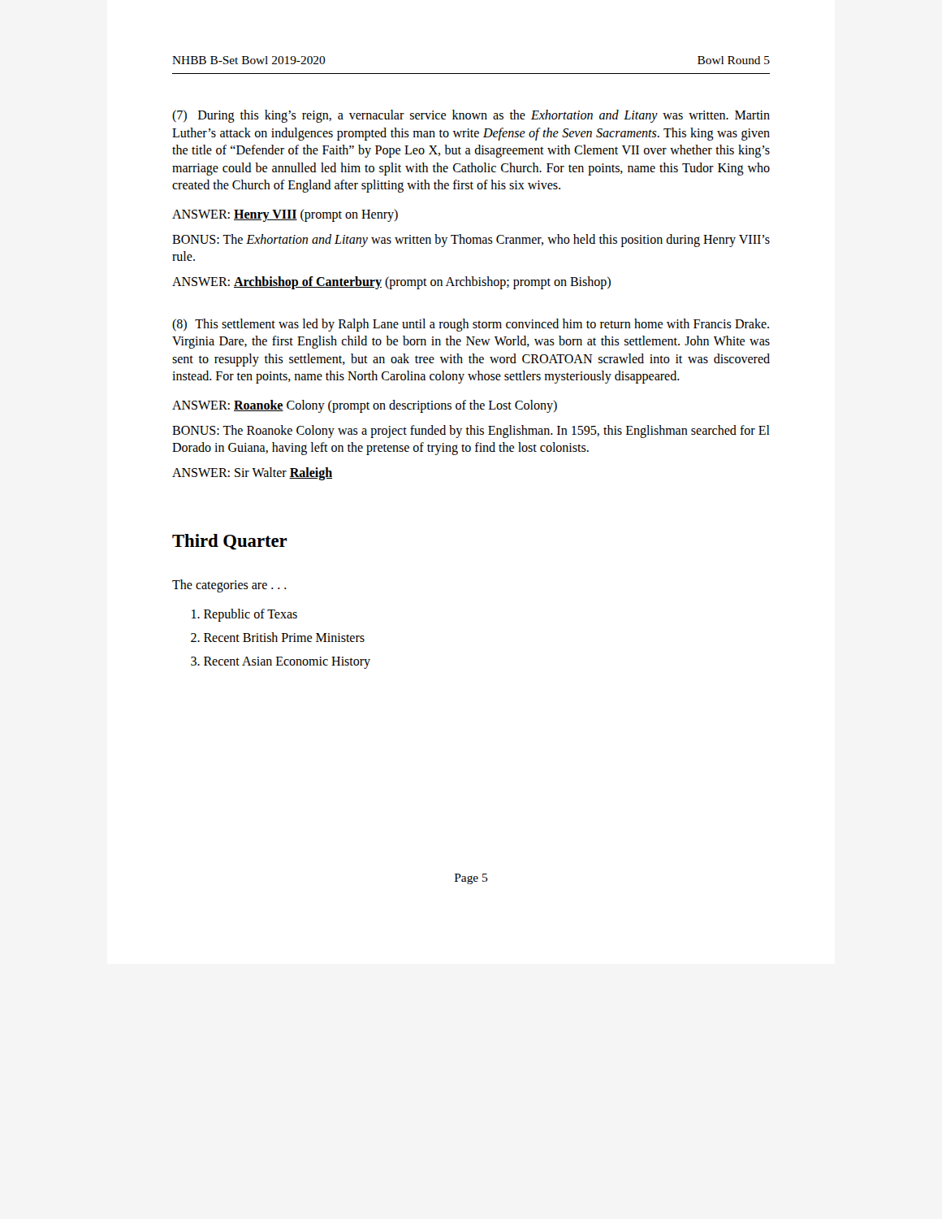NHBB B-Set Bowl 2019-2020
Bowl Round 5
(7) During this king’s reign, a vernacular service known as the Exhortation and Litany was written. Martin Luther’s attack on indulgences prompted this man to write Defense of the Seven Sacraments. This king was given the title of “Defender of the Faith” by Pope Leo X, but a disagreement with Clement VII over whether this king’s marriage could be annulled led him to split with the Catholic Church. For ten points, name this Tudor King who created the Church of England after splitting with the first of his six wives.
ANSWER: Henry VIII (prompt on Henry)
BONUS: The Exhortation and Litany was written by Thomas Cranmer, who held this position during Henry VIII’s rule.
ANSWER: Archbishop of Canterbury (prompt on Archbishop; prompt on Bishop)
(8) This settlement was led by Ralph Lane until a rough storm convinced him to return home with Francis Drake. Virginia Dare, the first English child to be born in the New World, was born at this settlement. John White was sent to resupply this settlement, but an oak tree with the word CROATOAN scrawled into it was discovered instead. For ten points, name this North Carolina colony whose settlers mysteriously disappeared.
ANSWER: Roanoke Colony (prompt on descriptions of the Lost Colony)
BONUS: The Roanoke Colony was a project funded by this Englishman. In 1595, this Englishman searched for El Dorado in Guiana, having left on the pretense of trying to find the lost colonists.
ANSWER: Sir Walter Raleigh
Third Quarter
The categories are . . .
Republic of Texas
Recent British Prime Ministers
Recent Asian Economic History
Page 5